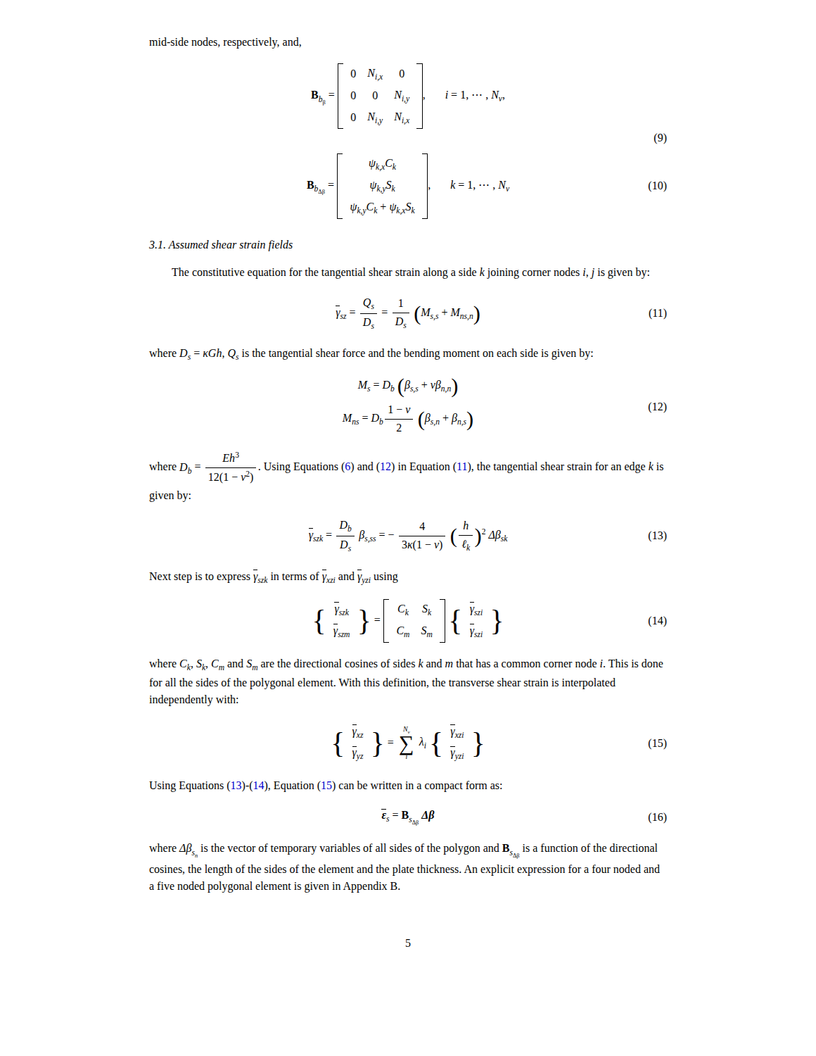mid-side nodes, respectively, and,
Bbβ =
| 0 | N i,x | 0 |
| 0 | 0 | N i,y |
| 0 | N i,y | N i,x |
, i = 1, ⋯ , Nv,
(9)
BbΔβ =
| ψ k,x C k |
| ψ k,y S k |
| ψ k,y C k + ψ k,x S k |
, k = 1, ⋯ , Nv
(10)
3.1. Assumed shear strain fields
The constitutive equation for the tangential shear strain along a side k joining corner nodes i, j is given by:
γsz = Qs Ds = 1 Ds (Ms,s + Mns,n)
(11)
where Ds = κGh, Qs is the tangential shear force and the bending moment on each side is given by:
Ms = Db (βs,s + νβn,n)
Mns = Db 1 − ν 2 (βs,n + βn,s)
(12)
where Db = Eh312(1 − ν2). Using Equations (6) and (12) in Equation (11), the tangential shear strain for an edge k is given by:
γszk = Db Ds βs,ss = − 43κ(1 − ν) (hℓk)2 Δβsk
(13)
Next step is to express γszk in terms of γxzi and γyzi using
{
| γ szk |
| γ szm |
} =
| C k | S k |
| C m | S m |
{
| γ szi |
| γ szi |
}
(14)
where Ck, Sk, Cm and Sm are the directional cosines of sides k and m that has a common corner node i. This is done for all the sides of the polygonal element. With this definition, the transverse shear strain is interpolated independently with:
{
| γ xz |
| γ yz |
} = Nv∑i λi {
| γ xzi |
| γ yzi |
}
(15)
Using Equations (13)-(14), Equation (15) can be written in a compact form as:
εs = BsΔβ Δβ
(16)
where Δβsn is the vector of temporary variables of all sides of the polygon and BsΔβ is a function of the directional cosines, the length of the sides of the element and the plate thickness. An explicit expression for a four noded and a five noded polygonal element is given in Appendix B.
5